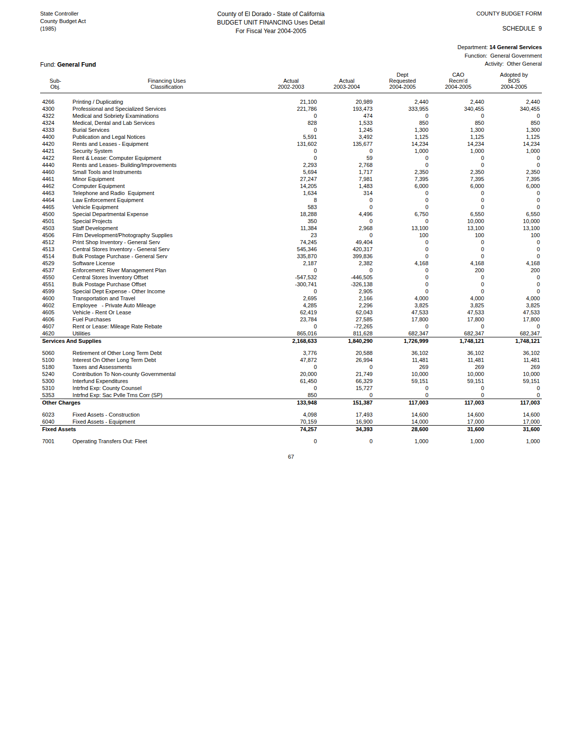| State Controller County Budget Act (1985) | County of El Dorado - State of California BUDGET UNIT FINANCING Uses Detail For Fiscal Year 2004-2005 | COUNTY BUDGET FORM SCHEDULE 9 |
| Fund: General Fund | Department: 14 General Services Function: General Government Activity: Other General |
| Sub- Obj. | Financing Uses Classification | Actual 2002-2003 | Actual 2003-2004 | Dept Requested 2004-2005 | CAO Recm'd 2004-2005 | Adopted by BOS 2004-2005 |
| --- | --- | --- | --- | --- | --- | --- |
| 4266 | Printing / Duplicating | 21,100 | 20,989 | 2,440 | 2,440 | 2,440 |
| 4300 | Professional and Specialized Services | 221,786 | 193,473 | 333,955 | 340,455 | 340,455 |
| 4322 | Medical and Sobriety Examinations | 0 | 474 | 0 | 0 | 0 |
| 4324 | Medical, Dental and Lab Services | 828 | 1,533 | 850 | 850 | 850 |
| 4333 | Burial Services | 0 | 1,245 | 1,300 | 1,300 | 1,300 |
| 4400 | Publication and Legal Notices | 5,591 | 3,492 | 1,125 | 1,125 | 1,125 |
| 4420 | Rents and Leases - Equipment | 131,602 | 135,677 | 14,234 | 14,234 | 14,234 |
| 4421 | Security System | 0 | 0 | 1,000 | 1,000 | 1,000 |
| 4422 | Rent & Lease: Computer Equipment | 0 | 59 | 0 | 0 | 0 |
| 4440 | Rents and Leases- Building/Improvements | 2,293 | 2,768 | 0 | 0 | 0 |
| 4460 | Small Tools and Instruments | 5,694 | 1,717 | 2,350 | 2,350 | 2,350 |
| 4461 | Minor Equipment | 27,247 | 7,981 | 7,395 | 7,395 | 7,395 |
| 4462 | Computer Equipment | 14,205 | 1,483 | 6,000 | 6,000 | 6,000 |
| 4463 | Telephone and Radio Equipment | 1,634 | 314 | 0 | 0 | 0 |
| 4464 | Law Enforcement Equipment | 8 | 0 | 0 | 0 | 0 |
| 4465 | Vehicle Equipment | 583 | 0 | 0 | 0 | 0 |
| 4500 | Special Departmental Expense | 18,288 | 4,496 | 6,750 | 6,550 | 6,550 |
| 4501 | Special Projects | 350 | 0 | 0 | 10,000 | 10,000 |
| 4503 | Staff Development | 11,384 | 2,968 | 13,100 | 13,100 | 13,100 |
| 4506 | Film Development/Photography Supplies | 23 | 0 | 100 | 100 | 100 |
| 4512 | Print Shop Inventory - General Serv | 74,245 | 49,404 | 0 | 0 | 0 |
| 4513 | Central Stores Inventory - General Serv | 545,346 | 420,317 | 0 | 0 | 0 |
| 4514 | Bulk Postage Purchase - General Serv | 335,870 | 399,836 | 0 | 0 | 0 |
| 4529 | Software License | 2,187 | 2,382 | 4,168 | 4,168 | 4,168 |
| 4537 | Enforcement: River Management Plan | 0 | 0 | 0 | 200 | 200 |
| 4550 | Central Stores Inventory Offset | -547,532 | -446,505 | 0 | 0 | 0 |
| 4551 | Bulk Postage Purchase Offset | -300,741 | -326,138 | 0 | 0 | 0 |
| 4599 | Special Dept Expense - Other Income | 0 | 2,905 | 0 | 0 | 0 |
| 4600 | Transportation and Travel | 2,695 | 2,166 | 4,000 | 4,000 | 4,000 |
| 4602 | Employee - Private Auto Mileage | 4,285 | 2,296 | 3,825 | 3,825 | 3,825 |
| 4605 | Vehicle - Rent Or Lease | 62,419 | 62,043 | 47,533 | 47,533 | 47,533 |
| 4606 | Fuel Purchases | 23,784 | 27,585 | 17,800 | 17,800 | 17,800 |
| 4607 | Rent or Lease: Mileage Rate Rebate | 0 | -72,265 | 0 | 0 | 0 |
| 4620 | Utilities | 865,016 | 811,628 | 682,347 | 682,347 | 682,347 |
| Services And Supplies | 2,168,633 | 1,840,290 | 1,726,999 | 1,748,121 | 1,748,121 |
| 5060 | Retirement of Other Long Term Debt | 3,776 | 20,588 | 36,102 | 36,102 | 36,102 |
| 5100 | Interest On Other Long Term Debt | 47,872 | 26,994 | 11,481 | 11,481 | 11,481 |
| 5180 | Taxes and Assessments | 0 | 0 | 269 | 269 | 269 |
| 5240 | Contribution To Non-county Governmental | 20,000 | 21,749 | 10,000 | 10,000 | 10,000 |
| 5300 | Interfund Expenditures | 61,450 | 66,329 | 59,151 | 59,151 | 59,151 |
| 5310 | Intrfnd Exp: County Counsel | 0 | 15,727 | 0 | 0 | 0 |
| 5353 | Intrfnd Exp: Sac Pvlle Trns Corr (SP) | 850 | 0 | 0 | 0 | 0 |
| Other Charges | 133,948 | 151,387 | 117,003 | 117,003 | 117,003 |
| 6023 | Fixed Assets - Construction | 4,098 | 17,493 | 14,600 | 14,600 | 14,600 |
| 6040 | Fixed Assets - Equipment | 70,159 | 16,900 | 14,000 | 17,000 | 17,000 |
| Fixed Assets | 74,257 | 34,393 | 28,600 | 31,600 | 31,600 |
| 7001 | Operating Transfers Out: Fleet | 0 | 0 | 1,000 | 1,000 | 1,000 |
67